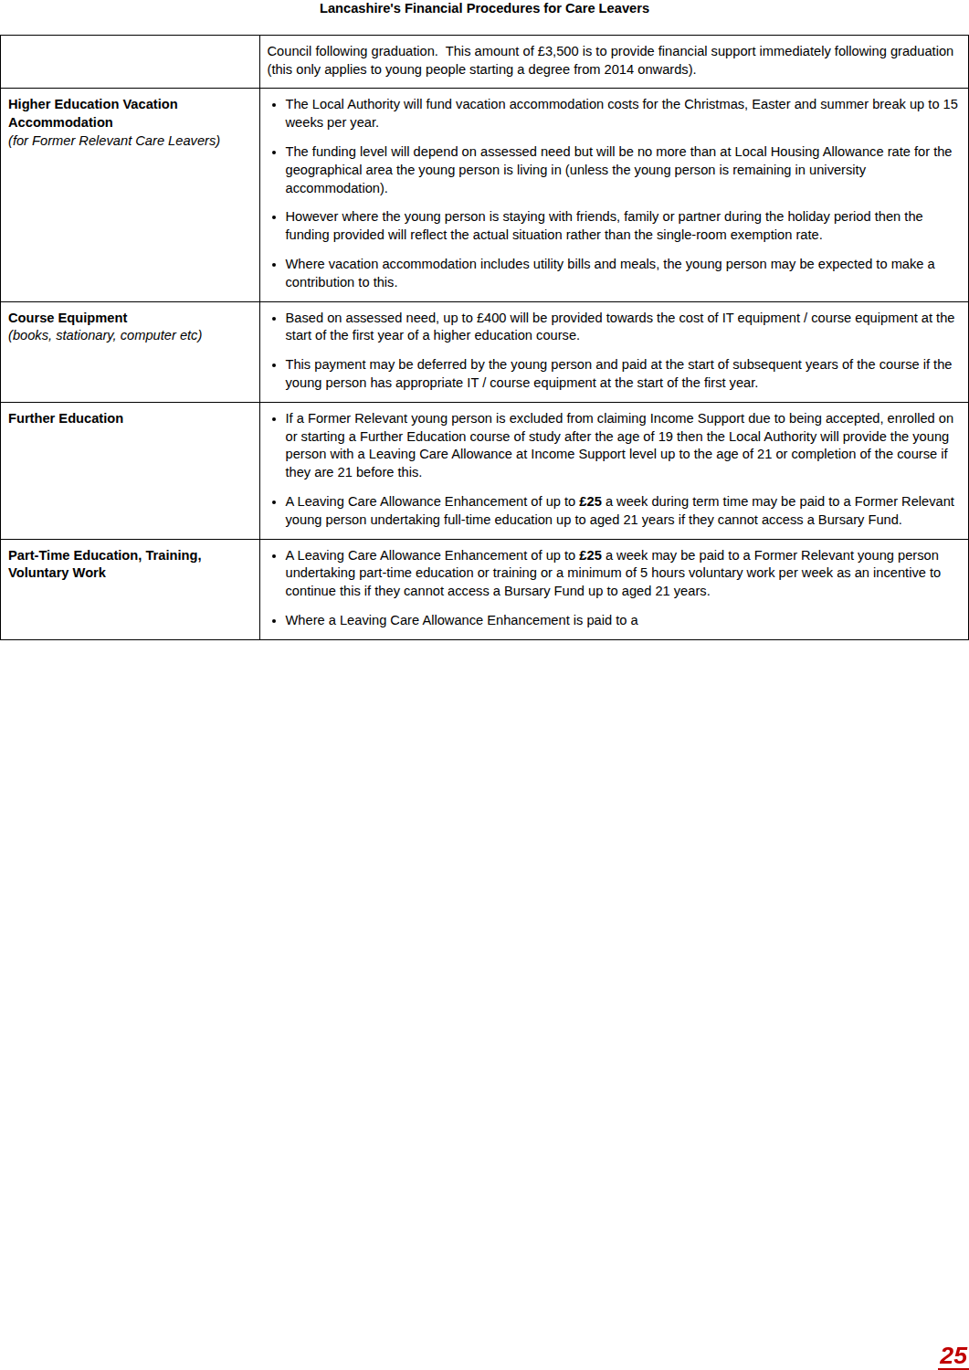Lancashire's Financial Procedures for Care Leavers
| | Council following graduation. This amount of £3,500 is to provide financial support immediately following graduation (this only applies to young people starting a degree from 2014 onwards). |
| Higher Education Vacation Accommodation (for Former Relevant Care Leavers) | The Local Authority will fund vacation accommodation costs for the Christmas, Easter and summer break up to 15 weeks per year. The funding level will depend on assessed need but will be no more than at Local Housing Allowance rate for the geographical area the young person is living in (unless the young person is remaining in university accommodation). However where the young person is staying with friends, family or partner during the holiday period then the funding provided will reflect the actual situation rather than the single-room exemption rate. Where vacation accommodation includes utility bills and meals, the young person may be expected to make a contribution to this. |
| Course Equipment (books, stationary, computer etc) | Based on assessed need, up to £400 will be provided towards the cost of IT equipment / course equipment at the start of the first year of a higher education course. This payment may be deferred by the young person and paid at the start of subsequent years of the course if the young person has appropriate IT / course equipment at the start of the first year. |
| Further Education | If a Former Relevant young person is excluded from claiming Income Support due to being accepted, enrolled on or starting a Further Education course of study after the age of 19 then the Local Authority will provide the young person with a Leaving Care Allowance at Income Support level up to the age of 21 or completion of the course if they are 21 before this. A Leaving Care Allowance Enhancement of up to £25 a week during term time may be paid to a Former Relevant young person undertaking full-time education up to aged 21 years if they cannot access a Bursary Fund. |
| Part-Time Education, Training, Voluntary Work | A Leaving Care Allowance Enhancement of up to £25 a week may be paid to a Former Relevant young person undertaking part-time education or training or a minimum of 5 hours voluntary work per week as an incentive to continue this if they cannot access a Bursary Fund up to aged 21 years. Where a Leaving Care Allowance Enhancement is paid to a |
25